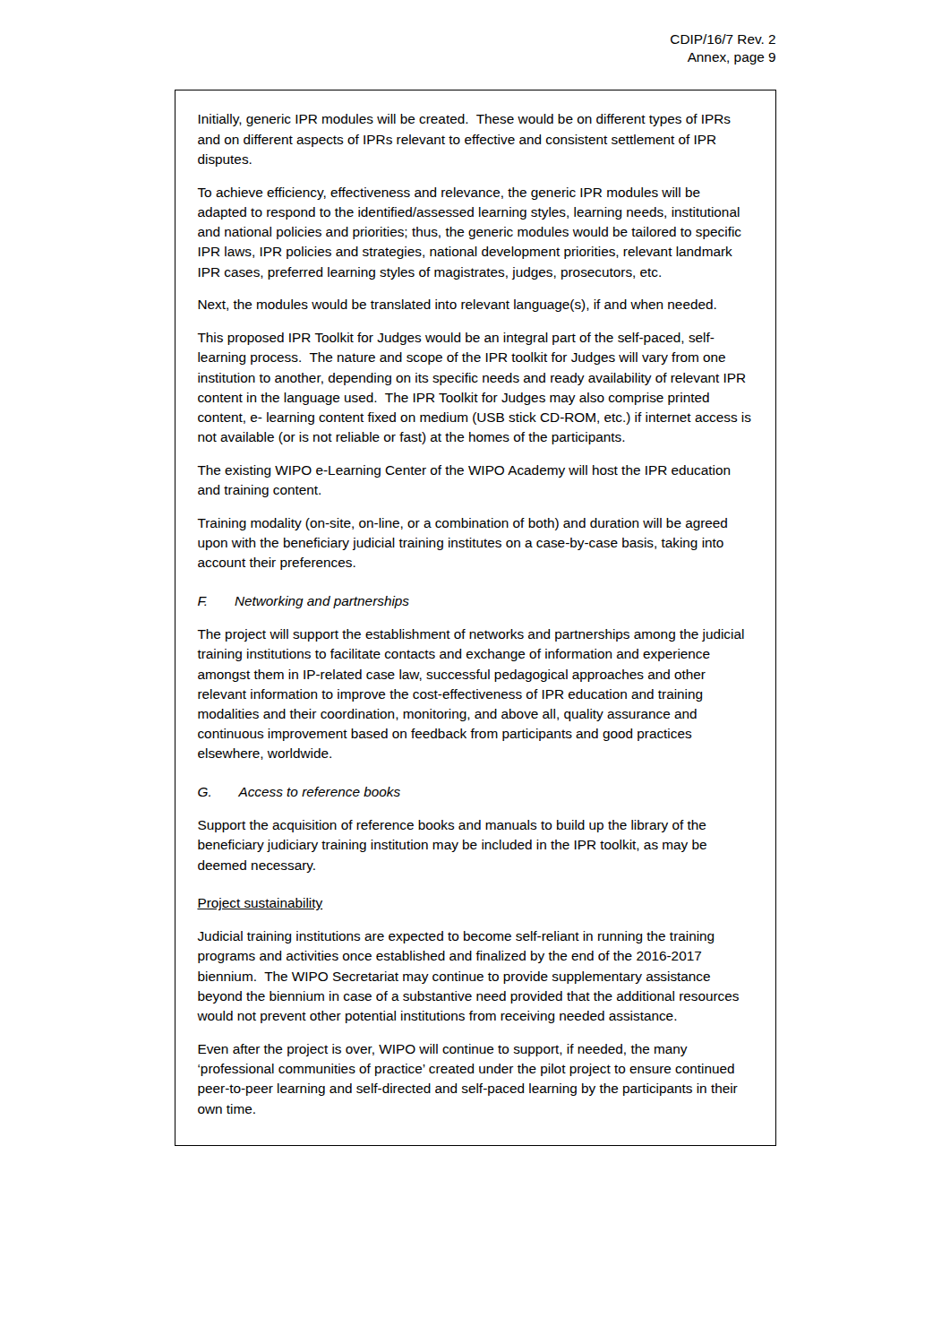CDIP/16/7 Rev. 2 Annex, page 9
Initially, generic IPR modules will be created. These would be on different types of IPRs and on different aspects of IPRs relevant to effective and consistent settlement of IPR disputes.
To achieve efficiency, effectiveness and relevance, the generic IPR modules will be adapted to respond to the identified/assessed learning styles, learning needs, institutional and national policies and priorities; thus, the generic modules would be tailored to specific IPR laws, IPR policies and strategies, national development priorities, relevant landmark IPR cases, preferred learning styles of magistrates, judges, prosecutors, etc.
Next, the modules would be translated into relevant language(s), if and when needed.
This proposed IPR Toolkit for Judges would be an integral part of the self-paced, self-learning process. The nature and scope of the IPR toolkit for Judges will vary from one institution to another, depending on its specific needs and ready availability of relevant IPR content in the language used. The IPR Toolkit for Judges may also comprise printed content, e- learning content fixed on medium (USB stick CD-ROM, etc.) if internet access is not available (or is not reliable or fast) at the homes of the participants.
The existing WIPO e-Learning Center of the WIPO Academy will host the IPR education and training content.
Training modality (on-site, on-line, or a combination of both) and duration will be agreed upon with the beneficiary judicial training institutes on a case-by-case basis, taking into account their preferences.
F. Networking and partnerships
The project will support the establishment of networks and partnerships among the judicial training institutions to facilitate contacts and exchange of information and experience amongst them in IP-related case law, successful pedagogical approaches and other relevant information to improve the cost-effectiveness of IPR education and training modalities and their coordination, monitoring, and above all, quality assurance and continuous improvement based on feedback from participants and good practices elsewhere, worldwide.
G. Access to reference books
Support the acquisition of reference books and manuals to build up the library of the beneficiary judiciary training institution may be included in the IPR toolkit, as may be deemed necessary.
Project sustainability
Judicial training institutions are expected to become self-reliant in running the training programs and activities once established and finalized by the end of the 2016-2017 biennium. The WIPO Secretariat may continue to provide supplementary assistance beyond the biennium in case of a substantive need provided that the additional resources would not prevent other potential institutions from receiving needed assistance.
Even after the project is over, WIPO will continue to support, if needed, the many ‘professional communities of practice’ created under the pilot project to ensure continued peer-to-peer learning and self-directed and self-paced learning by the participants in their own time.